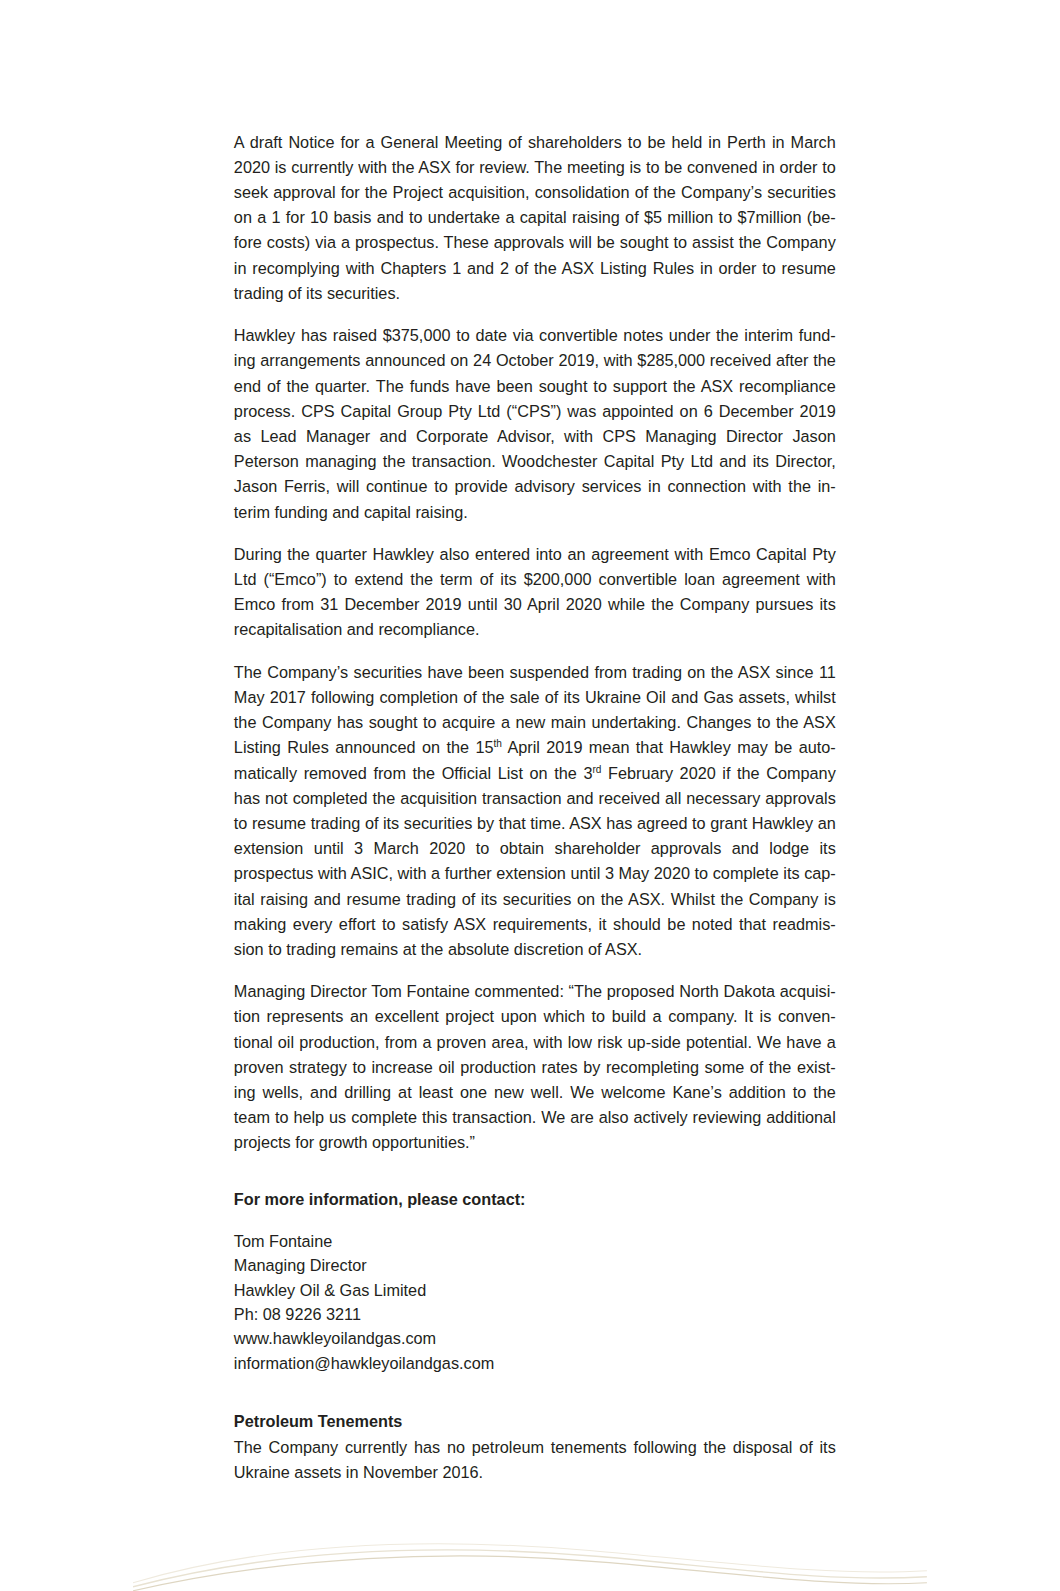A draft Notice for a General Meeting of shareholders to be held in Perth in March 2020 is currently with the ASX for review. The meeting is to be convened in order to seek approval for the Project acquisition, consolidation of the Company’s securities on a 1 for 10 basis and to undertake a capital raising of $5 million to $7million (before costs) via a prospectus. These approvals will be sought to assist the Company in recomplying with Chapters 1 and 2 of the ASX Listing Rules in order to resume trading of its securities.
Hawkley has raised $375,000 to date via convertible notes under the interim funding arrangements announced on 24 October 2019, with $285,000 received after the end of the quarter. The funds have been sought to support the ASX recompliance process. CPS Capital Group Pty Ltd (“CPS”) was appointed on 6 December 2019 as Lead Manager and Corporate Advisor, with CPS Managing Director Jason Peterson managing the transaction. Woodchester Capital Pty Ltd and its Director, Jason Ferris, will continue to provide advisory services in connection with the interim funding and capital raising.
During the quarter Hawkley also entered into an agreement with Emco Capital Pty Ltd (“Emco”) to extend the term of its $200,000 convertible loan agreement with Emco from 31 December 2019 until 30 April 2020 while the Company pursues its recapitalisation and recompliance.
The Company’s securities have been suspended from trading on the ASX since 11 May 2017 following completion of the sale of its Ukraine Oil and Gas assets, whilst the Company has sought to acquire a new main undertaking. Changes to the ASX Listing Rules announced on the 15th April 2019 mean that Hawkley may be automatically removed from the Official List on the 3rd February 2020 if the Company has not completed the acquisition transaction and received all necessary approvals to resume trading of its securities by that time. ASX has agreed to grant Hawkley an extension until 3 March 2020 to obtain shareholder approvals and lodge its prospectus with ASIC, with a further extension until 3 May 2020 to complete its capital raising and resume trading of its securities on the ASX. Whilst the Company is making every effort to satisfy ASX requirements, it should be noted that readmission to trading remains at the absolute discretion of ASX.
Managing Director Tom Fontaine commented: “The proposed North Dakota acquisition represents an excellent project upon which to build a company. It is conventional oil production, from a proven area, with low risk up-side potential. We have a proven strategy to increase oil production rates by recompleting some of the existing wells, and drilling at least one new well. We welcome Kane’s addition to the team to help us complete this transaction. We are also actively reviewing additional projects for growth opportunities.”
For more information, please contact:
Tom Fontaine
Managing Director
Hawkley Oil & Gas Limited
Ph: 08 9226 3211
www.hawkleyoilandgas.com
information@hawkleyoilandgas.com
Petroleum Tenements
The Company currently has no petroleum tenements following the disposal of its Ukraine assets in November 2016.